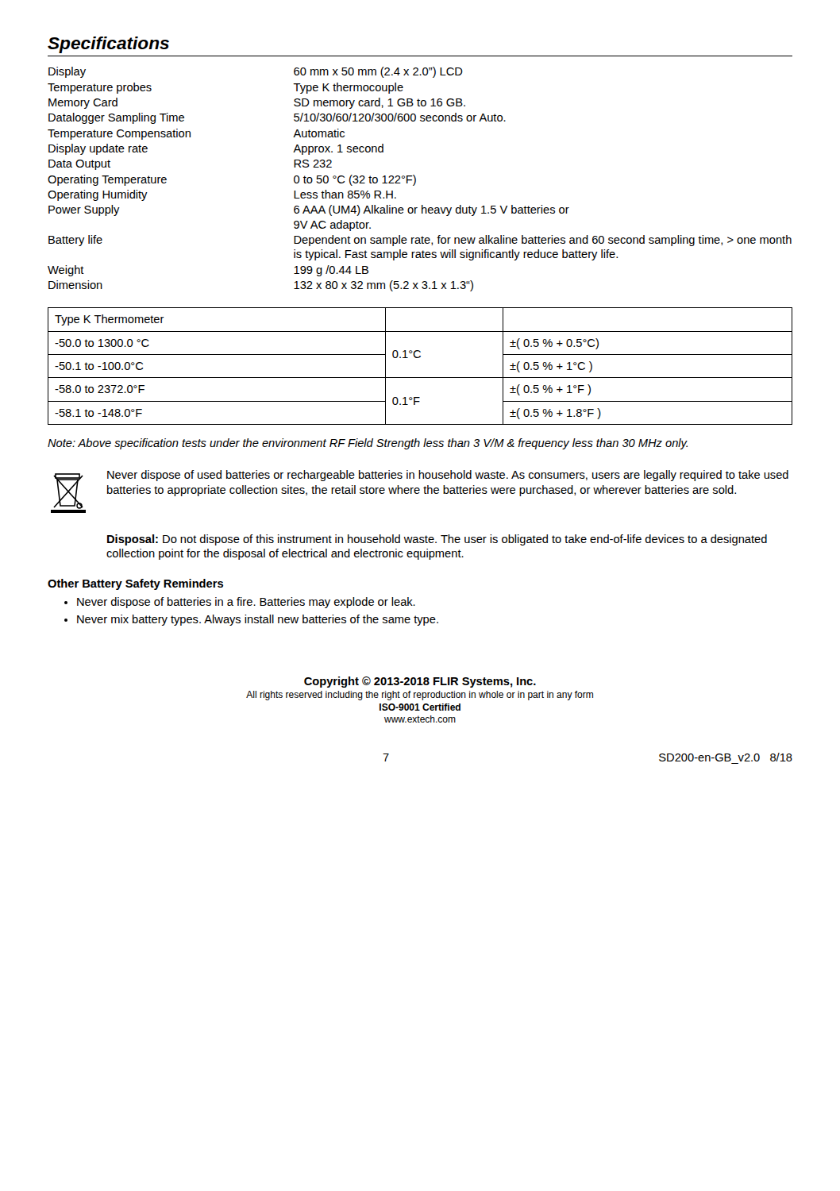Specifications
| Display | 60 mm x 50 mm (2.4 x 2.0”) LCD |
| Temperature probes | Type K thermocouple |
| Memory Card | SD memory card, 1 GB to 16 GB. |
| Datalogger Sampling Time | 5/10/30/60/120/300/600 seconds or Auto. |
| Temperature Compensation | Automatic |
| Display update rate | Approx. 1 second |
| Data Output | RS 232 |
| Operating Temperature | 0 to 50 °C (32 to 122°F) |
| Operating Humidity | Less than 85% R.H. |
| Power Supply | 6 AAA (UM4) Alkaline or heavy duty 1.5 V batteries or 9V AC adaptor. |
| Battery life | Dependent on sample rate, for new alkaline batteries and 60 second sampling time, > one month is typical. Fast sample rates will significantly reduce battery life. |
| Weight | 199 g /0.44 LB |
| Dimension | 132 x 80 x 32 mm (5.2 x 3.1 x 1.3“) |
| Type K Thermometer | | |
| -50.0 to 1300.0 °C | 0.1°C | ±( 0.5 % + 0.5°C) |
| -50.1 to -100.0°C | ±( 0.5 % + 1°C ) |
| -58.0 to 2372.0°F | 0.1°F | ±( 0.5 % + 1°F ) |
| -58.1 to -148.0°F | ±( 0.5 % + 1.8°F ) |
Note: Above specification tests under the environment RF Field Strength less than 3 V/M & frequency less than 30 MHz only.
Never dispose of used batteries or rechargeable batteries in household waste. As consumers, users are legally required to take used batteries to appropriate collection sites, the retail store where the batteries were purchased, or wherever batteries are sold.
Disposal: Do not dispose of this instrument in household waste. The user is obligated to take end-of-life devices to a designated collection point for the disposal of electrical and electronic equipment.
Other Battery Safety Reminders
Never dispose of batteries in a fire. Batteries may explode or leak.
Never mix battery types. Always install new batteries of the same type.
Copyright © 2013-2018 FLIR Systems, Inc.
All rights reserved including the right of reproduction in whole or in part in any form
ISO-9001 Certified
www.extech.com
7
SD200-en-GB_v2.0 8/18